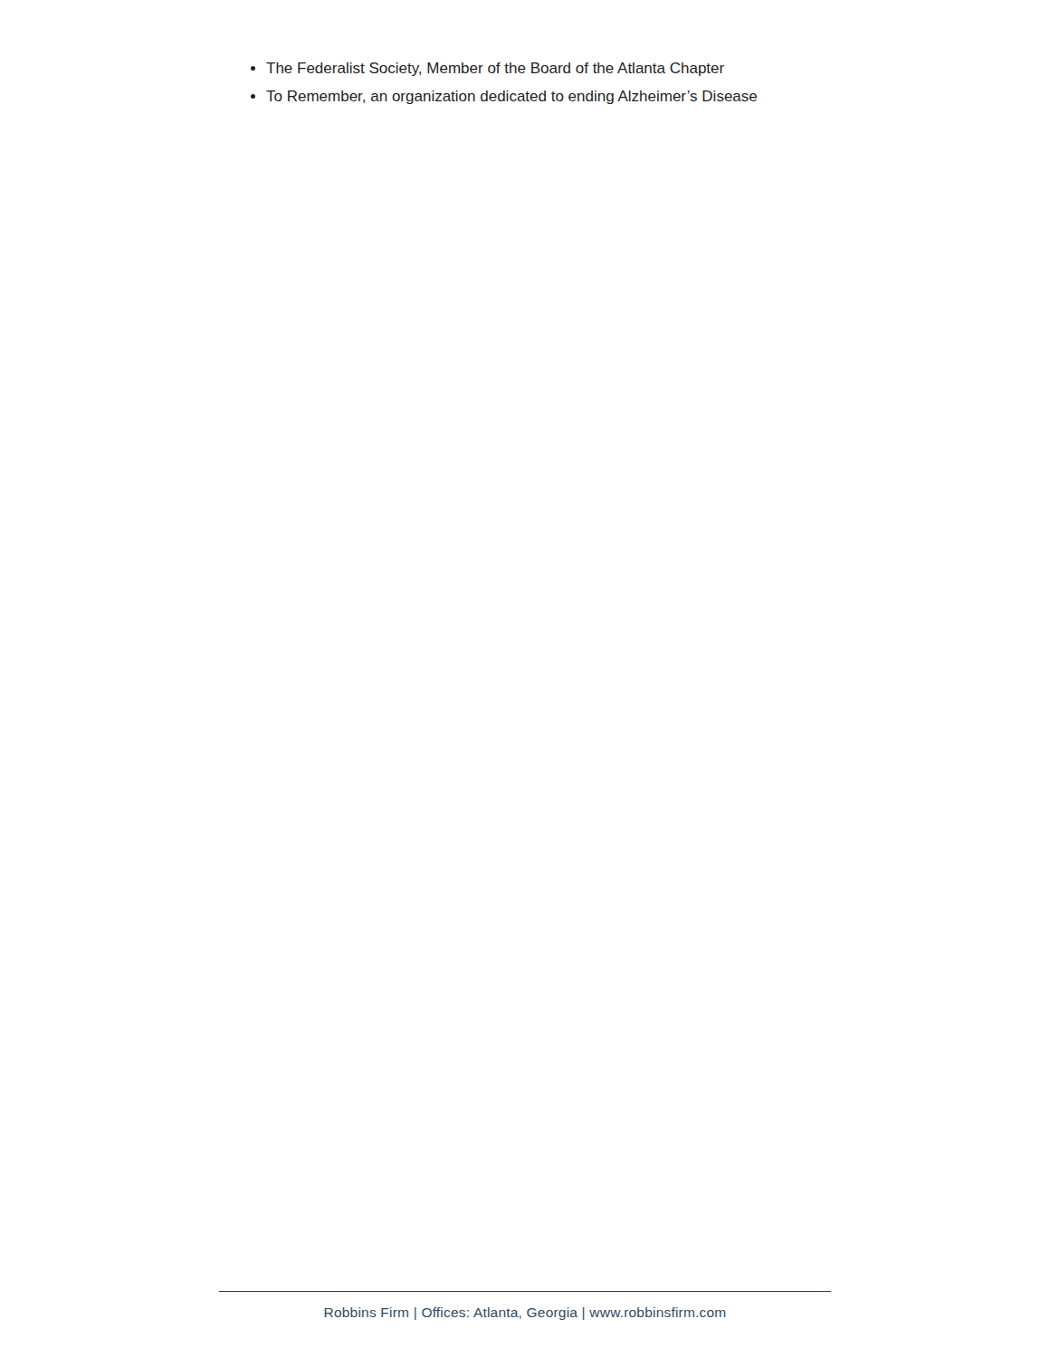The Federalist Society, Member of the Board of the Atlanta Chapter
To Remember, an organization dedicated to ending Alzheimer’s Disease
Robbins Firm | Offices: Atlanta, Georgia | www.robbinsfirm.com